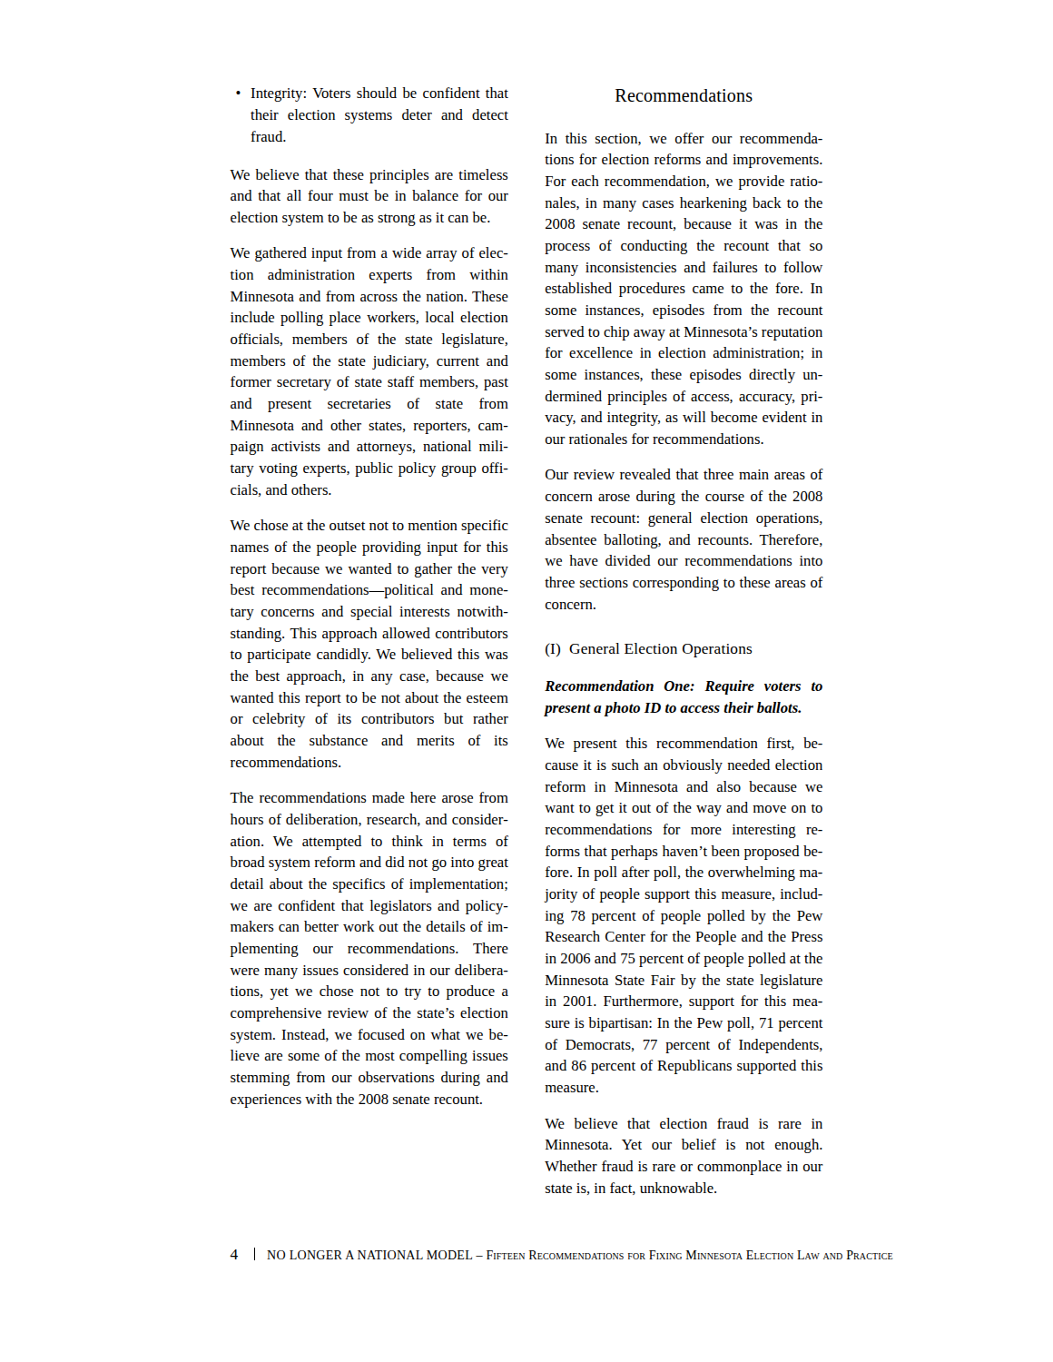Integrity: Voters should be confident that their election systems deter and detect fraud.
We believe that these principles are timeless and that all four must be in balance for our election system to be as strong as it can be.
We gathered input from a wide array of election administration experts from within Minnesota and from across the nation. These include polling place workers, local election officials, members of the state legislature, members of the state judiciary, current and former secretary of state staff members, past and present secretaries of state from Minnesota and other states, reporters, campaign activists and attorneys, national military voting experts, public policy group officials, and others.
We chose at the outset not to mention specific names of the people providing input for this report because we wanted to gather the very best recommendations—political and monetary concerns and special interests notwithstanding. This approach allowed contributors to participate candidly. We believed this was the best approach, in any case, because we wanted this report to be not about the esteem or celebrity of its contributors but rather about the substance and merits of its recommendations.
The recommendations made here arose from hours of deliberation, research, and consideration. We attempted to think in terms of broad system reform and did not go into great detail about the specifics of implementation; we are confident that legislators and policymakers can better work out the details of implementing our recommendations. There were many issues considered in our deliberations, yet we chose not to try to produce a comprehensive review of the state’s election system. Instead, we focused on what we believe are some of the most compelling issues stemming from our observations during and experiences with the 2008 senate recount.
Recommendations
In this section, we offer our recommendations for election reforms and improvements. For each recommendation, we provide rationales, in many cases hearkening back to the 2008 senate recount, because it was in the process of conducting the recount that so many inconsistencies and failures to follow established procedures came to the fore. In some instances, episodes from the recount served to chip away at Minnesota’s reputation for excellence in election administration; in some instances, these episodes directly undermined principles of access, accuracy, privacy, and integrity, as will become evident in our rationales for recommendations.
Our review revealed that three main areas of concern arose during the course of the 2008 senate recount: general election operations, absentee balloting, and recounts. Therefore, we have divided our recommendations into three sections corresponding to these areas of concern.
(I) General Election Operations
Recommendation One: Require voters to present a photo ID to access their ballots.
We present this recommendation first, because it is such an obviously needed election reform in Minnesota and also because we want to get it out of the way and move on to recommendations for more interesting reforms that perhaps haven’t been proposed before. In poll after poll, the overwhelming majority of people support this measure, including 78 percent of people polled by the Pew Research Center for the People and the Press in 2006 and 75 percent of people polled at the Minnesota State Fair by the state legislature in 2001. Furthermore, support for this measure is bipartisan: In the Pew poll, 71 percent of Democrats, 77 percent of Independents, and 86 percent of Republicans supported this measure.
We believe that election fraud is rare in Minnesota. Yet our belief is not enough. Whether fraud is rare or commonplace in our state is, in fact, unknowable.
4 no longer a national model – Fifteen Recommendations for Fixing Minnesota Election Law and Practice